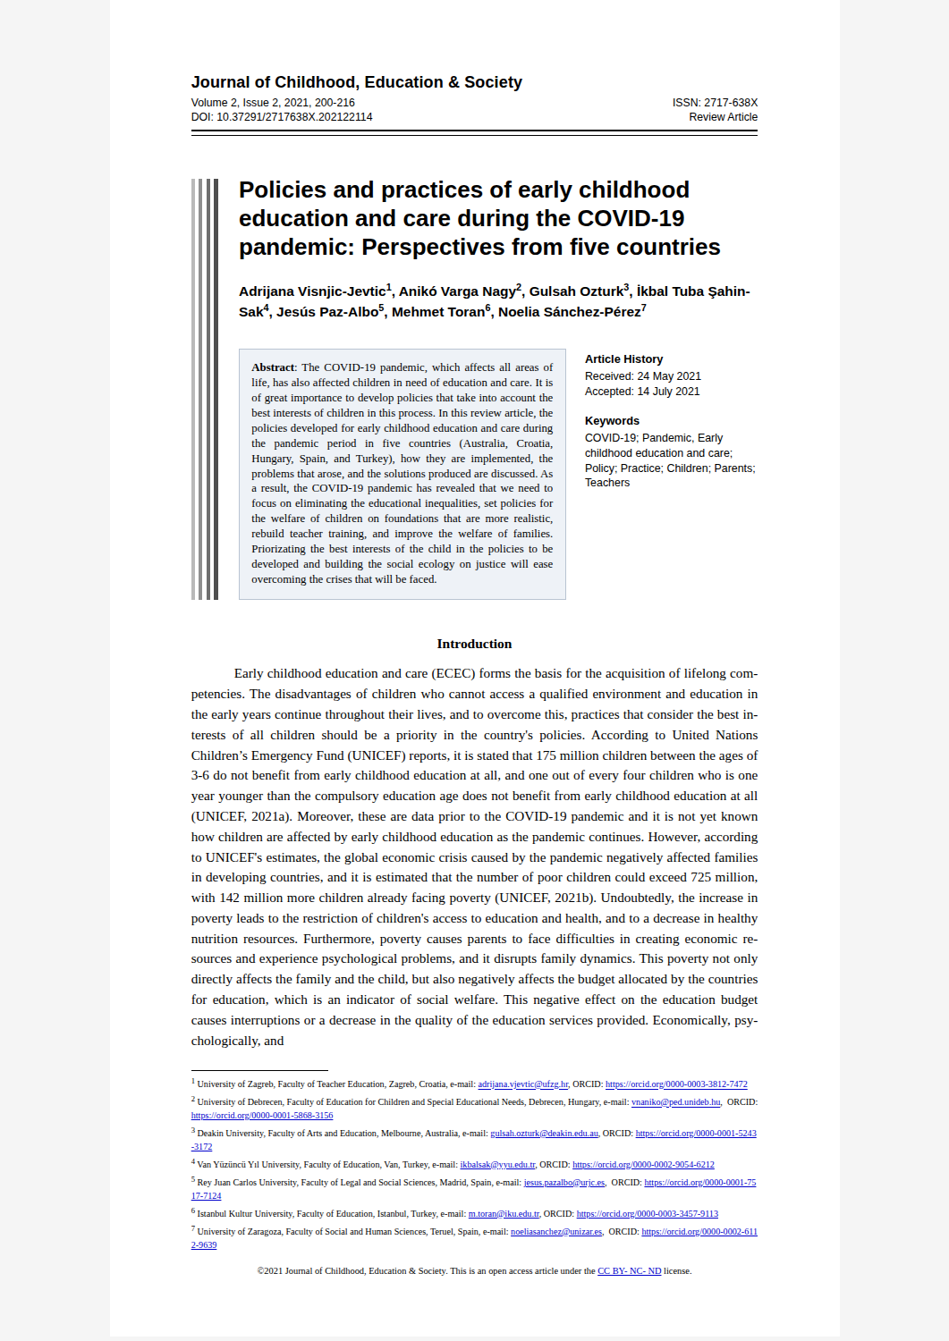Journal of Childhood, Education & Society
Volume 2, Issue 2, 2021, 200-216
DOI: 10.37291/2717638X.202122114
ISSN: 2717-638X
Review Article
Policies and practices of early childhood education and care during the COVID-19 pandemic: Perspectives from five countries
Adrijana Visnjic-Jevtic1, Anikó Varga Nagy2, Gulsah Ozturk3, İkbal Tuba Şahin-Sak4, Jesús Paz-Albo5, Mehmet Toran6, Noelia Sánchez-Pérez7
Abstract: The COVID-19 pandemic, which affects all areas of life, has also affected children in need of education and care. It is of great importance to develop policies that take into account the best interests of children in this process. In this review article, the policies developed for early childhood education and care during the pandemic period in five countries (Australia, Croatia, Hungary, Spain, and Turkey), how they are implemented, the problems that arose, and the solutions produced are discussed. As a result, the COVID-19 pandemic has revealed that we need to focus on eliminating the educational inequalities, set policies for the welfare of children on foundations that are more realistic, rebuild teacher training, and improve the welfare of families. Priorizating the best interests of the child in the policies to be developed and building the social ecology on justice will ease overcoming the crises that will be faced.
Article History
Received: 24 May 2021
Accepted: 14 July 2021
Keywords
COVID-19; Pandemic, Early childhood education and care; Policy; Practice; Children; Parents; Teachers
Introduction
Early childhood education and care (ECEC) forms the basis for the acquisition of lifelong competencies. The disadvantages of children who cannot access a qualified environment and education in the early years continue throughout their lives, and to overcome this, practices that consider the best interests of all children should be a priority in the country's policies. According to United Nations Children’s Emergency Fund (UNICEF) reports, it is stated that 175 million children between the ages of 3-6 do not benefit from early childhood education at all, and one out of every four children who is one year younger than the compulsory education age does not benefit from early childhood education at all (UNICEF, 2021a). Moreover, these are data prior to the COVID-19 pandemic and it is not yet known how children are affected by early childhood education as the pandemic continues. However, according to UNICEF's estimates, the global economic crisis caused by the pandemic negatively affected families in developing countries, and it is estimated that the number of poor children could exceed 725 million, with 142 million more children already facing poverty (UNICEF, 2021b). Undoubtedly, the increase in poverty leads to the restriction of children's access to education and health, and to a decrease in healthy nutrition resources. Furthermore, poverty causes parents to face difficulties in creating economic resources and experience psychological problems, and it disrupts family dynamics. This poverty not only directly affects the family and the child, but also negatively affects the budget allocated by the countries for education, which is an indicator of social welfare. This negative effect on the education budget causes interruptions or a decrease in the quality of the education services provided. Economically, psychologically, and
1 University of Zagreb, Faculty of Teacher Education, Zagreb, Croatia, e-mail: adrijana.vjevtic@ufzg.hr, ORCID: https://orcid.org/0000-0003-3812-7472
2 University of Debrecen, Faculty of Education for Children and Special Educational Needs, Debrecen, Hungary, e-mail: vnaniko@ped.unideb.hu, ORCID: https://orcid.org/0000-0001-5868-3156
3 Deakin University, Faculty of Arts and Education, Melbourne, Australia, e-mail: gulsah.ozturk@deakin.edu.au, ORCID: https://orcid.org/0000-0001-5243-3172
4 Van Yüzüncü Yıl University, Faculty of Education, Van, Turkey, e-mail: ikbalsak@yyu.edu.tr, ORCID: https://orcid.org/0000-0002-9054-6212
5 Rey Juan Carlos University, Faculty of Legal and Social Sciences, Madrid, Spain, e-mail: jesus.pazalbo@urjc.es, ORCID: https://orcid.org/0000-0001-7517-7124
6 Istanbul Kultur University, Faculty of Education, Istanbul, Turkey, e-mail: m.toran@iku.edu.tr, ORCID: https://orcid.org/0000-0003-3457-9113
7 University of Zaragoza, Faculty of Social and Human Sciences, Teruel, Spain, e-mail: noeliasanchez@unizar.es, ORCID: https://orcid.org/0000-0002-6112-9639
©2021 Journal of Childhood, Education & Society. This is an open access article under the CC BY- NC- ND license.